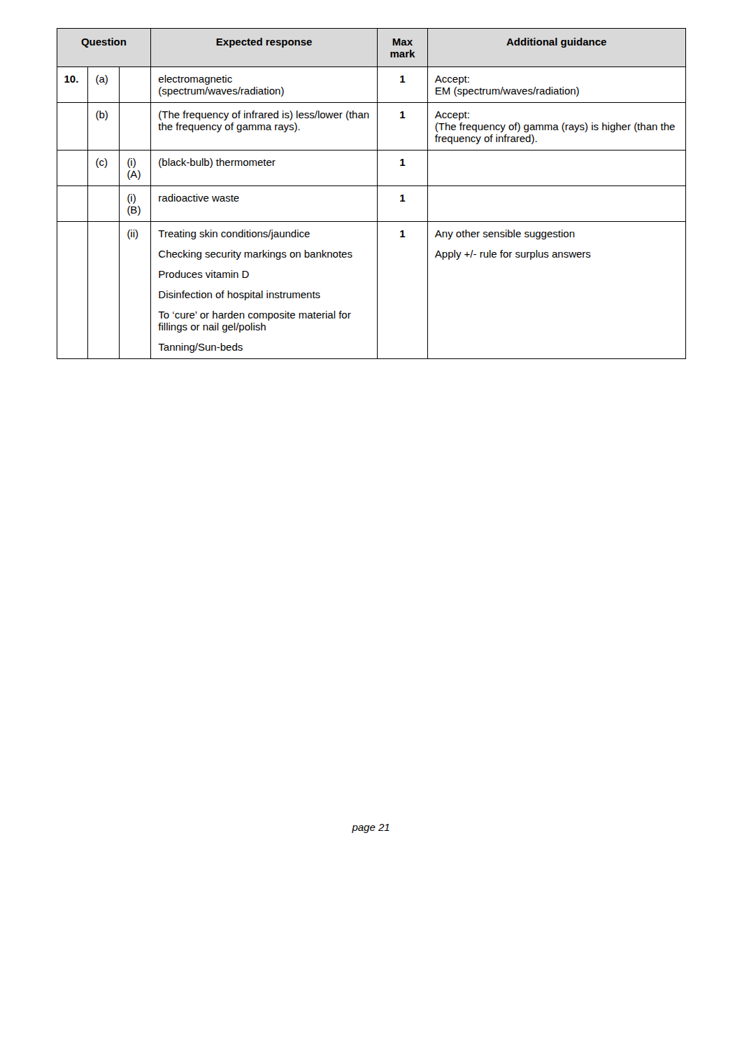| Question | Expected response | Max mark | Additional guidance |
| --- | --- | --- | --- |
| 10. | (a) | | electromagnetic (spectrum/waves/radiation) | 1 | Accept: EM (spectrum/waves/radiation) |
| | (b) | | (The frequency of infrared is) less/lower (than the frequency of gamma rays). | 1 | Accept: (The frequency of) gamma (rays) is higher (than the frequency of infrared). |
| | (c) | (i) (A) | (black-bulb) thermometer | 1 | |
| | | (i) (B) | radioactive waste | 1 | |
| | | (ii) | Treating skin conditions/jaundice Checking security markings on banknotes Produces vitamin D Disinfection of hospital instruments To ‘cure’ or harden composite material for fillings or nail gel/polish Tanning/Sun-beds | 1 | Any other sensible suggestion Apply +/- rule for surplus answers |
page 21